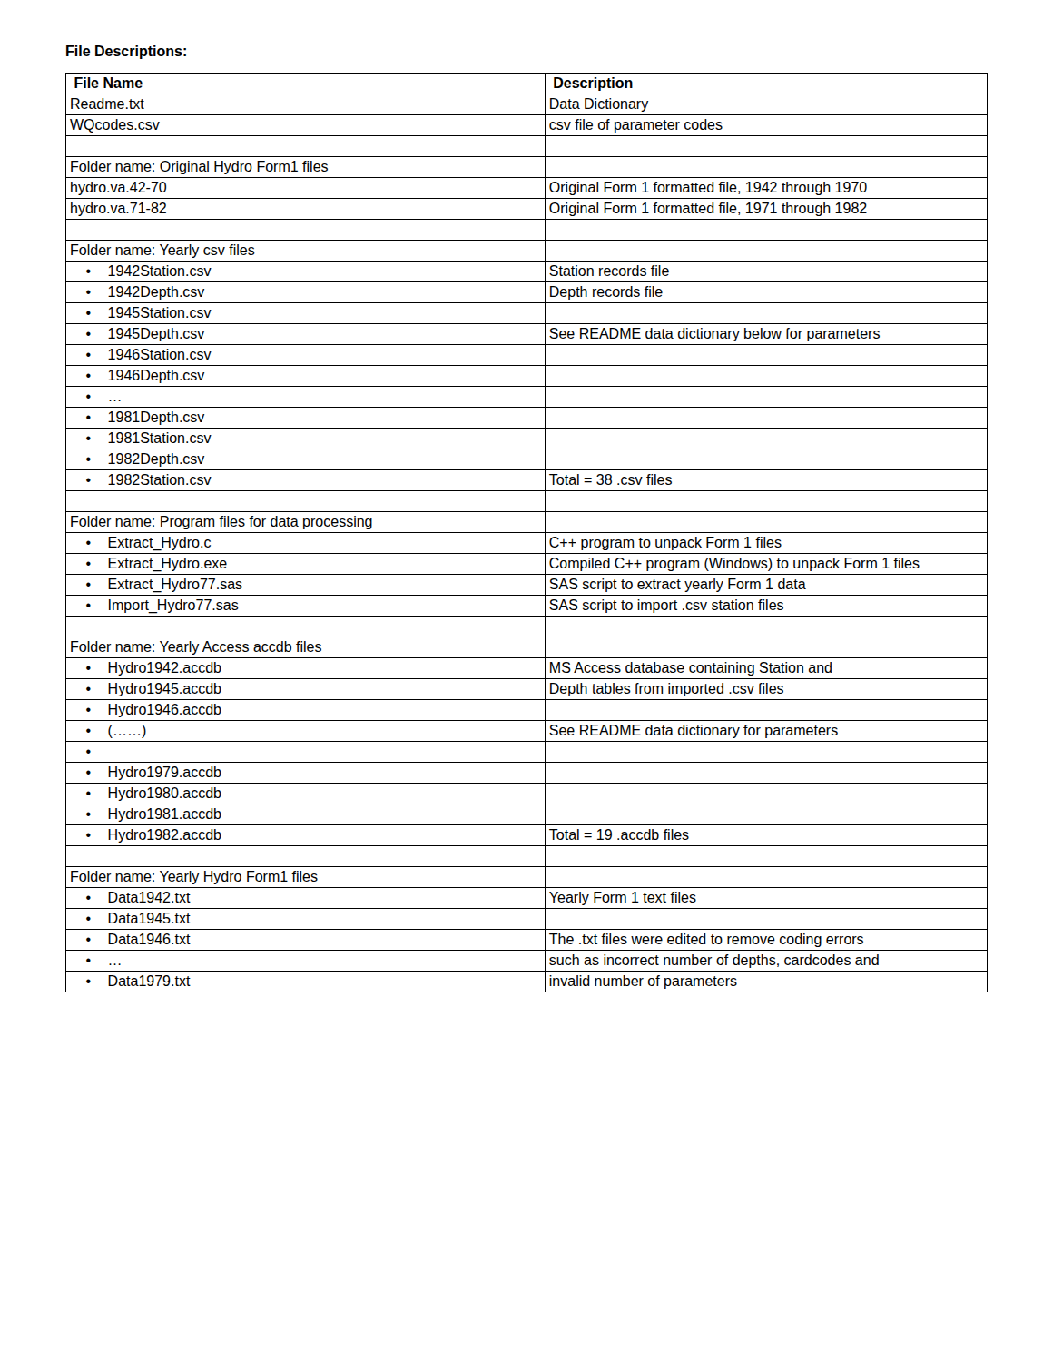File Descriptions:
| File Name | Description |
| --- | --- |
| Readme.txt | Data Dictionary |
| WQcodes.csv | csv file of parameter codes |
| Folder name: Original Hydro Form1 files | |
| hydro.va.42-70 | Original Form 1 formatted file, 1942 through 1970 |
| hydro.va.71-82 | Original Form 1 formatted file, 1971 through 1982 |
| Folder name: Yearly csv files | |
| • 1942Station.csv | Station records file |
| • 1942Depth.csv | Depth records file |
| • 1945Station.csv | |
| • 1945Depth.csv | See README data dictionary below for parameters |
| • 1946Station.csv | |
| • 1946Depth.csv | |
| • … | |
| • 1981Depth.csv | |
| • 1981Station.csv | |
| • 1982Depth.csv | |
| • 1982Station.csv | Total = 38 .csv files |
| Folder name: Program files for data processing | |
| • Extract_Hydro.c | C++ program to unpack Form 1 files |
| • Extract_Hydro.exe | Compiled C++ program (Windows) to unpack Form 1 files |
| • Extract_Hydro77.sas | SAS script to extract yearly Form 1 data |
| • Import_Hydro77.sas | SAS script to import .csv station files |
| Folder name: Yearly Access accdb files | |
| • Hydro1942.accdb | MS Access database containing Station and |
| • Hydro1945.accdb | Depth tables from imported .csv files |
| • Hydro1946.accdb | |
| • (……) | See README data dictionary for parameters |
| • | |
| • Hydro1979.accdb | |
| • Hydro1980.accdb | |
| • Hydro1981.accdb | |
| • Hydro1982.accdb | Total = 19 .accdb files |
| Folder name: Yearly Hydro Form1 files | |
| • Data1942.txt | Yearly Form 1 text files |
| • Data1945.txt | |
| • Data1946.txt | The .txt files were edited to remove coding errors |
| • … | such as incorrect number of depths, cardcodes and |
| • Data1979.txt | invalid number of parameters |